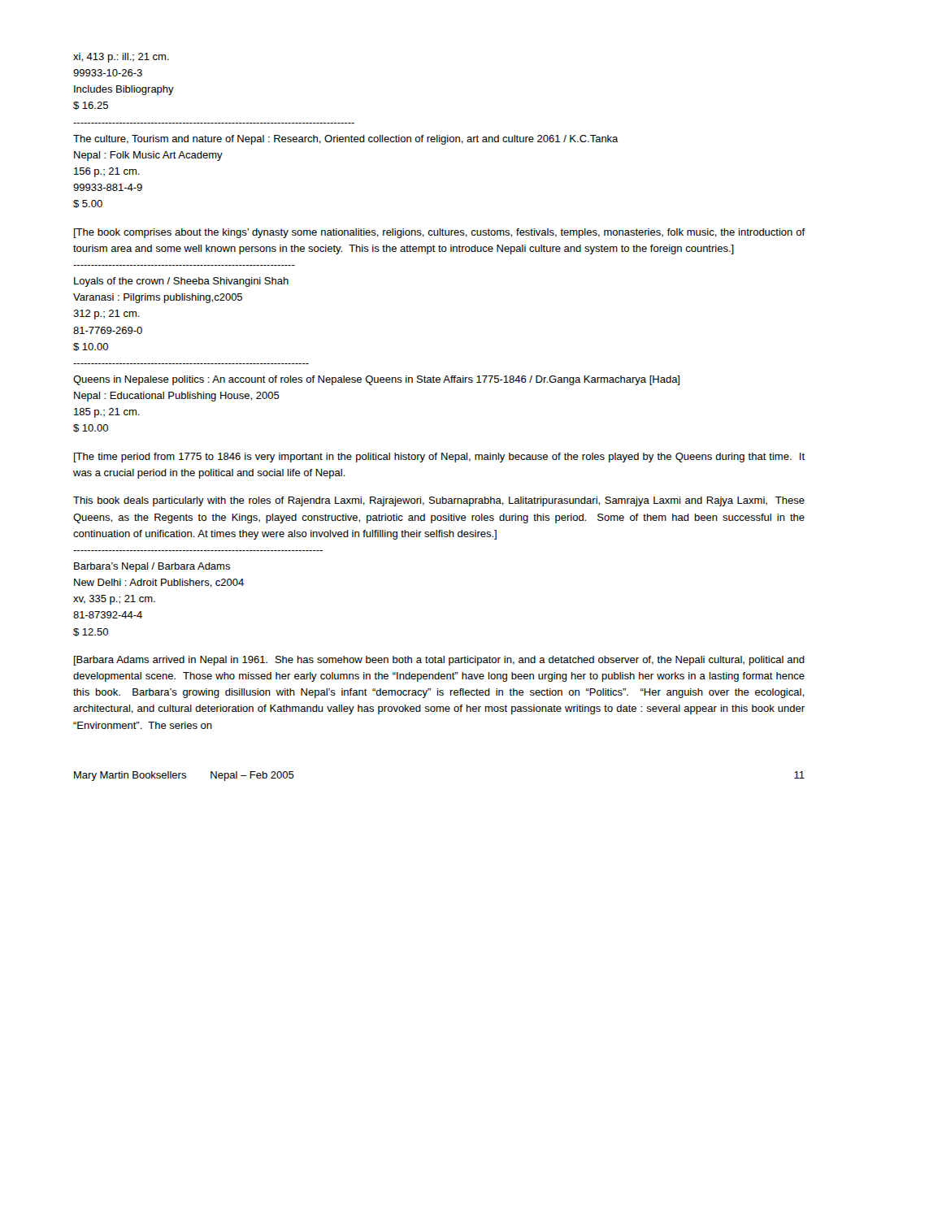xi, 413 p.: ill.; 21 cm.
99933-10-26-3
Includes Bibliography
$ 16.25
--------------------------------------------------------------------------------
The culture, Tourism and nature of Nepal : Research, Oriented collection of religion, art and culture 2061 / K.C.Tanka
Nepal : Folk Music Art Academy
156 p.; 21 cm.
99933-881-4-9
$ 5.00
[The book comprises about the kings’ dynasty some nationalities, religions, cultures, customs, festivals, temples, monasteries, folk music, the introduction of tourism area and some well known persons in the society. This is the attempt to introduce Nepali culture and system to the foreign countries.]
---------------------------------------------------------------
Loyals of the crown / Sheeba Shivangini Shah
Varanasi : Pilgrims publishing,c2005
312 p.; 21 cm.
81-7769-269-0
$ 10.00
-------------------------------------------------------------------
Queens in Nepalese politics : An account of roles of Nepalese Queens in State Affairs 1775-1846 / Dr.Ganga Karmacharya [Hada]
Nepal : Educational Publishing House, 2005
185 p.; 21 cm.
$ 10.00
[The time period from 1775 to 1846 is very important in the political history of Nepal, mainly because of the roles played by the Queens during that time. It was a crucial period in the political and social life of Nepal.
This book deals particularly with the roles of Rajendra Laxmi, Rajrajewori, Subarnaprabha, Lalitatripurasundari, Samrajya Laxmi and Rajya Laxmi, These Queens, as the Regents to the Kings, played constructive, patriotic and positive roles during this period. Some of them had been successful in the continuation of unification. At times they were also involved in fulfilling their selfish desires.]
-----------------------------------------------------------------------
Barbara’s Nepal / Barbara Adams
New Delhi : Adroit Publishers, c2004
xv, 335 p.; 21 cm.
81-87392-44-4
$ 12.50
[Barbara Adams arrived in Nepal in 1961. She has somehow been both a total participator in, and a detatched observer of, the Nepali cultural, political and developmental scene. Those who missed her early columns in the “Independent” have long been urging her to publish her works in a lasting format hence this book. Barbara’s growing disillusion with Nepal’s infant “democracy” is reflected in the section on “Politics”. “Her anguish over the ecological, architectural, and cultural deterioration of Kathmandu valley has provoked some of her most passionate writings to date : several appear in this book under “Environment”. The series on
Mary Martin Booksellers Nepal – Feb 2005 11